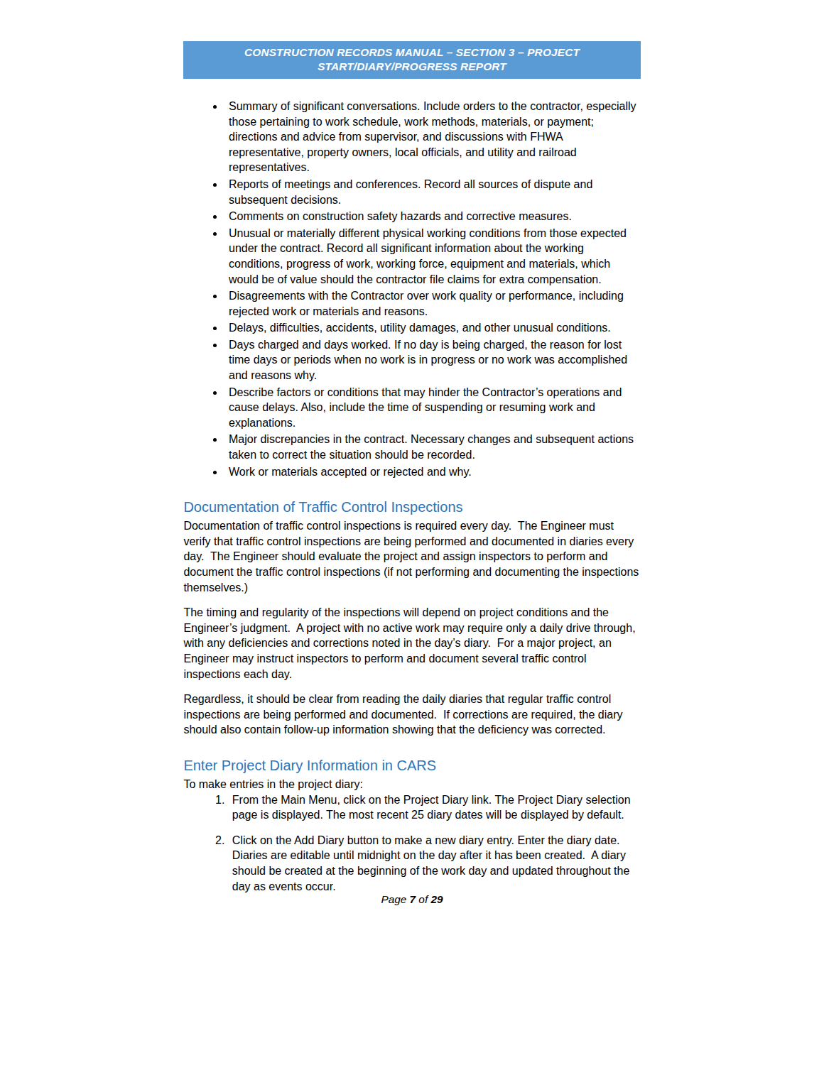CONSTRUCTION RECORDS MANUAL – SECTION 3 – PROJECT START/DIARY/PROGRESS REPORT
Summary of significant conversations. Include orders to the contractor, especially those pertaining to work schedule, work methods, materials, or payment; directions and advice from supervisor, and discussions with FHWA representative, property owners, local officials, and utility and railroad representatives.
Reports of meetings and conferences. Record all sources of dispute and subsequent decisions.
Comments on construction safety hazards and corrective measures.
Unusual or materially different physical working conditions from those expected under the contract. Record all significant information about the working conditions, progress of work, working force, equipment and materials, which would be of value should the contractor file claims for extra compensation.
Disagreements with the Contractor over work quality or performance, including rejected work or materials and reasons.
Delays, difficulties, accidents, utility damages, and other unusual conditions.
Days charged and days worked. If no day is being charged, the reason for lost time days or periods when no work is in progress or no work was accomplished and reasons why.
Describe factors or conditions that may hinder the Contractor’s operations and cause delays. Also, include the time of suspending or resuming work and explanations.
Major discrepancies in the contract. Necessary changes and subsequent actions taken to correct the situation should be recorded.
Work or materials accepted or rejected and why.
Documentation of Traffic Control Inspections
Documentation of traffic control inspections is required every day. The Engineer must verify that traffic control inspections are being performed and documented in diaries every day. The Engineer should evaluate the project and assign inspectors to perform and document the traffic control inspections (if not performing and documenting the inspections themselves.)
The timing and regularity of the inspections will depend on project conditions and the Engineer’s judgment. A project with no active work may require only a daily drive through, with any deficiencies and corrections noted in the day’s diary. For a major project, an Engineer may instruct inspectors to perform and document several traffic control inspections each day.
Regardless, it should be clear from reading the daily diaries that regular traffic control inspections are being performed and documented. If corrections are required, the diary should also contain follow-up information showing that the deficiency was corrected.
Enter Project Diary Information in CARS
To make entries in the project diary:
From the Main Menu, click on the Project Diary link. The Project Diary selection page is displayed. The most recent 25 diary dates will be displayed by default.
Click on the Add Diary button to make a new diary entry. Enter the diary date. Diaries are editable until midnight on the day after it has been created. A diary should be created at the beginning of the work day and updated throughout the day as events occur.
Page 7 of 29